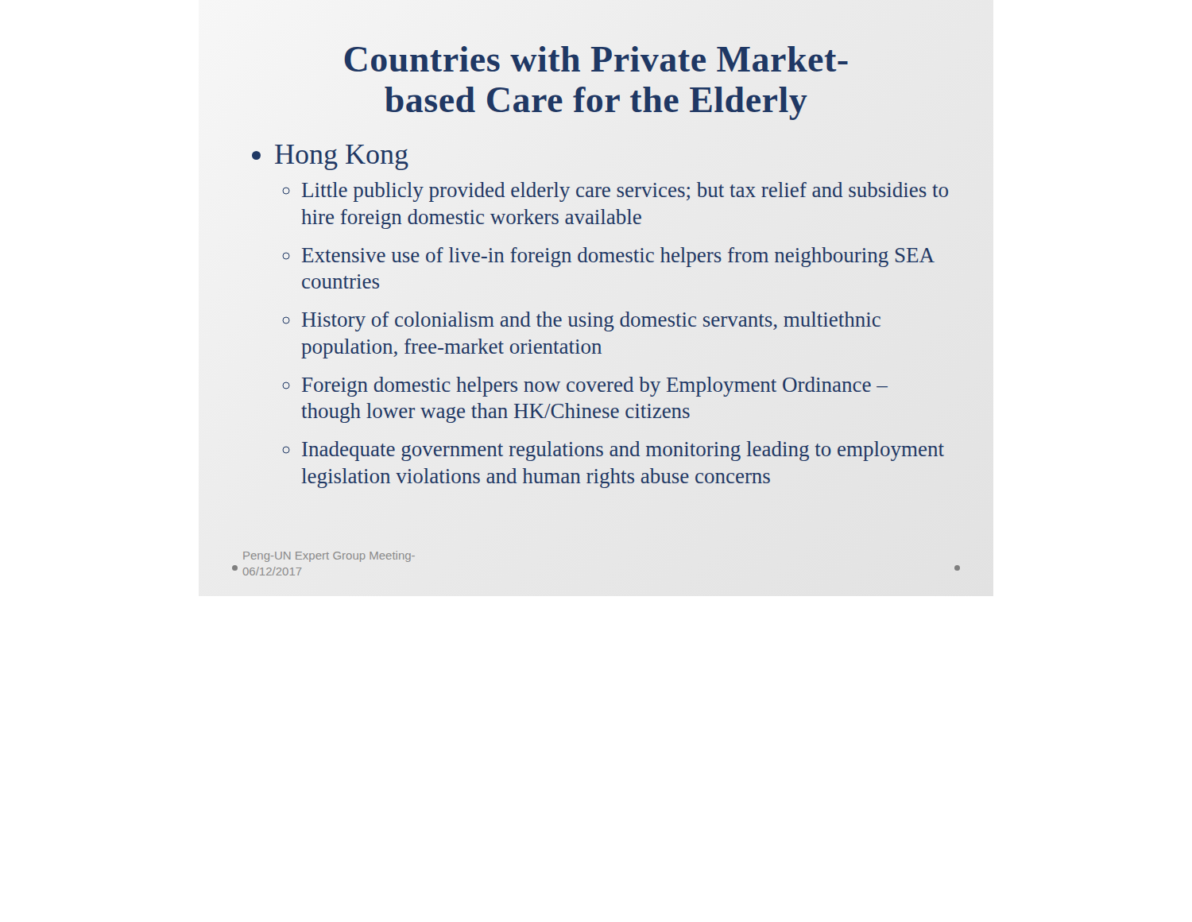Countries with Private Market-
based Care for the Elderly
Hong Kong
Little publicly provided elderly care services; but tax relief and subsidies to hire foreign domestic workers available
Extensive use of live-in foreign domestic helpers from neighbouring SEA countries
History of colonialism and the using domestic servants, multiethnic population, free-market orientation
Foreign domestic helpers now covered by Employment Ordinance – though lower wage than HK/Chinese citizens
Inadequate government regulations and monitoring leading to employment legislation violations and human rights abuse concerns
Peng-UN Expert Group Meeting-
06/12/2017